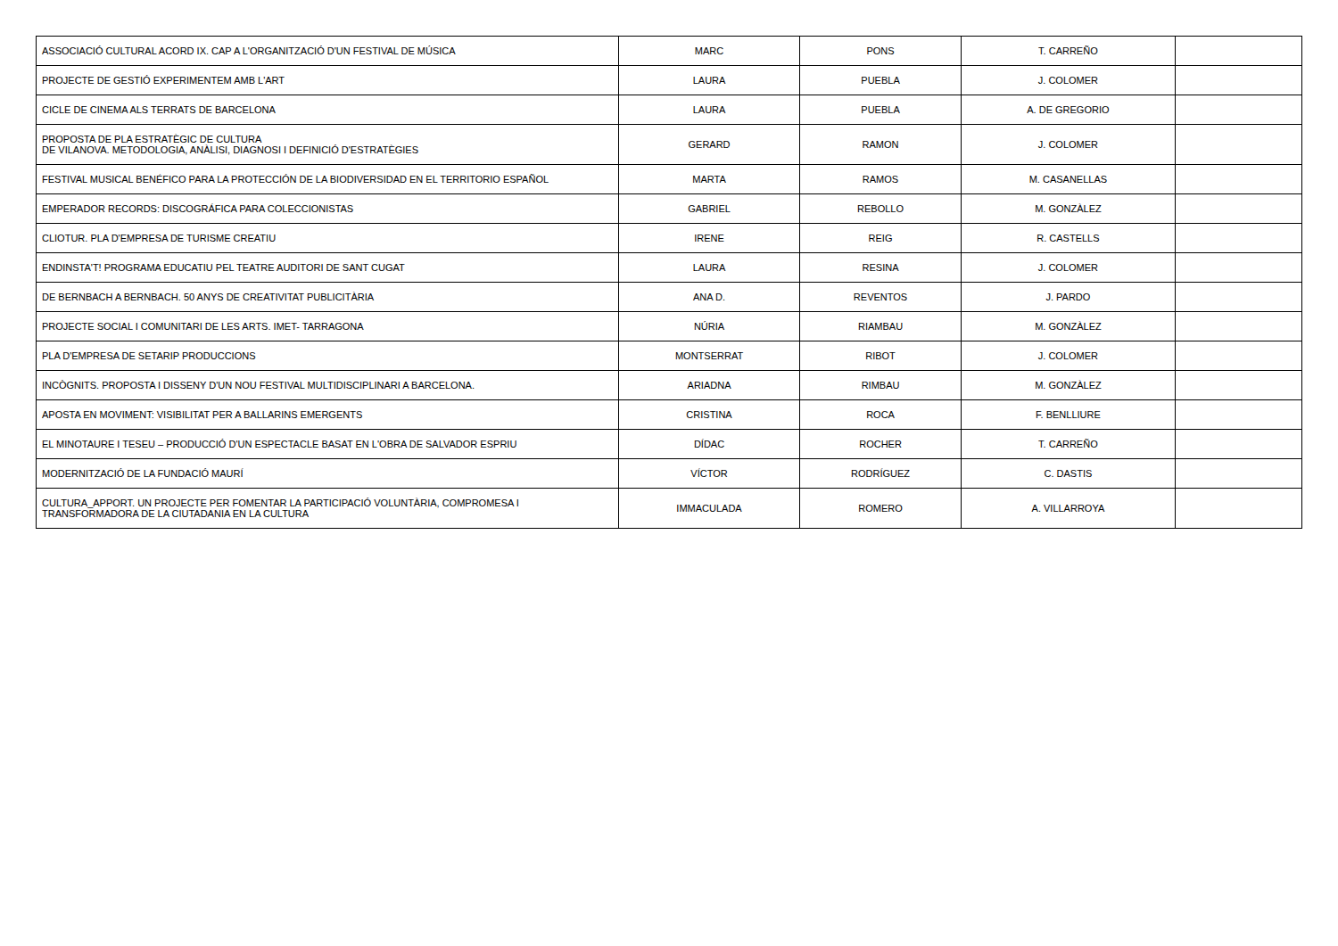| ASSOCIACIÓ CULTURAL ACORD IX. CAP A L'ORGANITZACIÓ D'UN FESTIVAL DE MÚSICA | MARC | PONS | T. CARREÑO | |
| PROJECTE DE GESTIÓ EXPERIMENTEM AMB L'ART | LAURA | PUEBLA | J. COLOMER | |
| CICLE DE CINEMA ALS TERRATS DE BARCELONA | LAURA | PUEBLA | A. DE GREGORIO | |
| PROPOSTA DE PLA ESTRATÈGIC DE CULTURA DE VILANOVA. METODOLOGIA, ANÀLISI, DIAGNOSI I DEFINICIÓ D'ESTRATÈGIES | GERARD | RAMON | J. COLOMER | |
| FESTIVAL MUSICAL BENÉFICO PARA LA PROTECCIÓN DE LA BIODIVERSIDAD EN EL TERRITORIO ESPAÑOL | MARTA | RAMOS | M. CASANELLAS | |
| EMPERADOR RECORDS: DISCOGRÁFICA PARA COLECCIONISTAS | GABRIEL | REBOLLO | M. GONZÀLEZ | |
| CLIOTUR. PLA D'EMPRESA DE TURISME CREATIU | IRENE | REIG | R. CASTELLS | |
| ENDINSTA'T! PROGRAMA EDUCATIU PEL TEATRE AUDITORI DE SANT CUGAT | LAURA | RESINA | J. COLOMER | |
| DE BERNBACH A BERNBACH. 50 ANYS DE CREATIVITAT PUBLICITÀRIA | ANA D. | REVENTOS | J. PARDO | |
| PROJECTE SOCIAL I COMUNITARI DE LES ARTS. IMET- TARRAGONA | NÚRIA | RIAMBAU | M. GONZÀLEZ | |
| PLA D'EMPRESA DE SETARIP PRODUCCIONS | MONTSERRAT | RIBOT | J. COLOMER | |
| INCÒGNITS. PROPOSTA I DISSENY D'UN NOU FESTIVAL MULTIDISCIPLINARI A BARCELONA. | ARIADNA | RIMBAU | M. GONZÀLEZ | |
| APOSTA EN MOVIMENT: VISIBILITAT PER A BALLARINS EMERGENTS | CRISTINA | ROCA | F. BENLLIURE | |
| EL MINOTAURE I TESEU – PRODUCCIÓ D'UN ESPECTACLE BASAT EN L'OBRA DE SALVADOR ESPRIU | DÍDAC | ROCHER | T. CARREÑO | |
| MODERNITZACIÓ DE LA FUNDACIÓ MAURÍ | VÍCTOR | RODRÍGUEZ | C. DASTIS | |
| CULTURA_APPORT. UN PROJECTE PER FOMENTAR LA PARTICIPACIÓ VOLUNTÀRIA, COMPROMESA I TRANSFORMADORA DE LA CIUTADANIA EN LA CULTURA | IMMACULADA | ROMERO | A. VILLARROYA | |